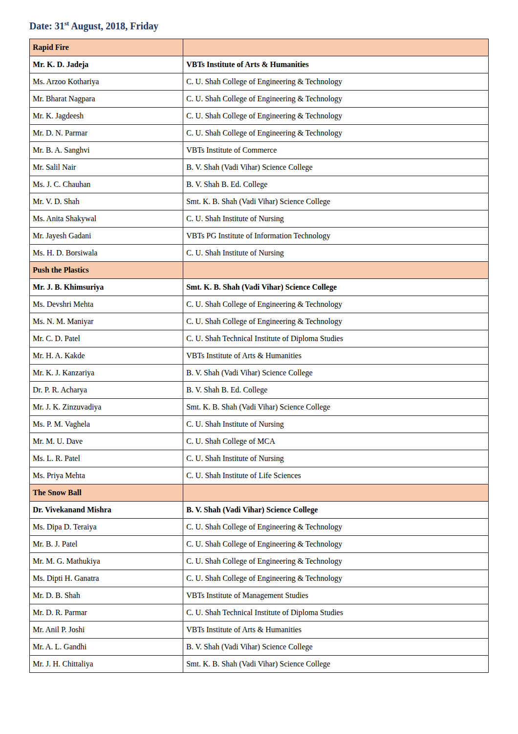Date: 31st August, 2018, Friday
| Rapid Fire | |
| Mr. K. D. Jadeja | VBTs Institute of Arts & Humanities |
| Ms. Arzoo Kothariya | C. U. Shah College of Engineering & Technology |
| Mr. Bharat Nagpara | C. U. Shah College of Engineering & Technology |
| Mr. K. Jagdeesh | C. U. Shah College of Engineering & Technology |
| Mr. D. N. Parmar | C. U. Shah College of Engineering & Technology |
| Mr. B. A. Sanghvi | VBTs Institute of Commerce |
| Mr. Salil Nair | B. V. Shah (Vadi Vihar) Science College |
| Ms. J. C. Chauhan | B. V. Shah B. Ed. College |
| Mr. V. D. Shah | Smt. K. B. Shah (Vadi Vihar) Science College |
| Ms. Anita Shakywal | C. U. Shah Institute of Nursing |
| Mr. Jayesh Gadani | VBTs PG Institute of Information Technology |
| Ms. H. D. Borsiwala | C. U. Shah Institute of Nursing |
| Push the Plastics | |
| Mr. J. B. Khimsuriya | Smt. K. B. Shah (Vadi Vihar) Science College |
| Ms. Devshri Mehta | C. U. Shah College of Engineering & Technology |
| Ms. N. M. Maniyar | C. U. Shah College of Engineering & Technology |
| Mr. C. D. Patel | C. U. Shah Technical Institute of Diploma Studies |
| Mr. H. A. Kakde | VBTs Institute of Arts & Humanities |
| Mr. K. J. Kanzariya | B. V. Shah (Vadi Vihar) Science College |
| Dr. P. R. Acharya | B. V. Shah B. Ed. College |
| Mr. J. K. Zinzuvadiya | Smt. K. B. Shah (Vadi Vihar) Science College |
| Ms. P. M. Vaghela | C. U. Shah Institute of Nursing |
| Mr. M. U. Dave | C. U. Shah College of MCA |
| Ms. L. R. Patel | C. U. Shah Institute of Nursing |
| Ms. Priya Mehta | C. U. Shah Institute of Life Sciences |
| The Snow Ball | |
| Dr. Vivekanand Mishra | B. V. Shah (Vadi Vihar) Science College |
| Ms. Dipa D. Teraiya | C. U. Shah College of Engineering & Technology |
| Mr. B. J. Patel | C. U. Shah College of Engineering & Technology |
| Mr. M. G. Mathukiya | C. U. Shah College of Engineering & Technology |
| Ms. Dipti H. Ganatra | C. U. Shah College of Engineering & Technology |
| Mr. D. B. Shah | VBTs Institute of Management Studies |
| Mr. D. R. Parmar | C. U. Shah Technical Institute of Diploma Studies |
| Mr. Anil P. Joshi | VBTs Institute of Arts & Humanities |
| Mr. A. L. Gandhi | B. V. Shah (Vadi Vihar) Science College |
| Mr. J. H. Chittaliya | Smt. K. B. Shah (Vadi Vihar) Science College |